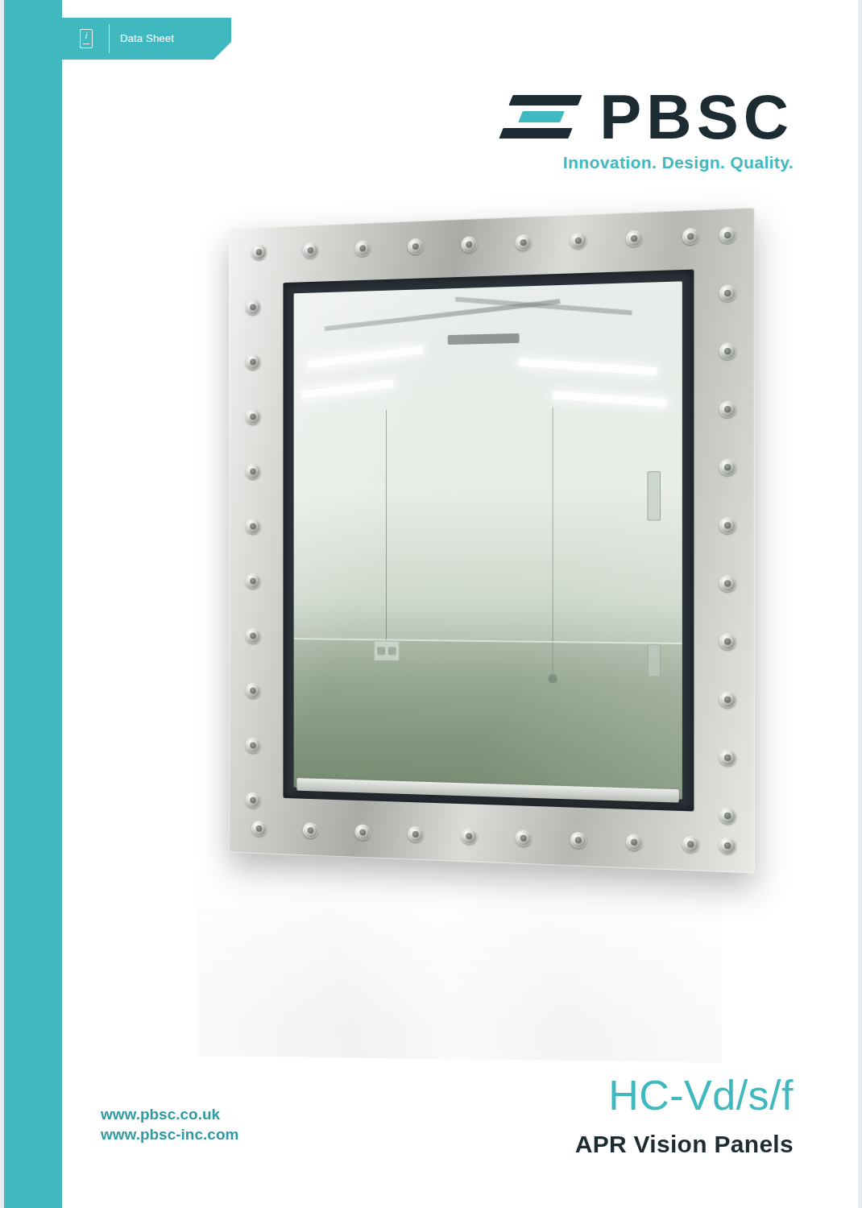Data Sheet
PBSC
Innovation. Design. Quality.
www.pbsc.co.uk
www.pbsc-inc.com
HC-Vd/s/f
APR Vision Panels